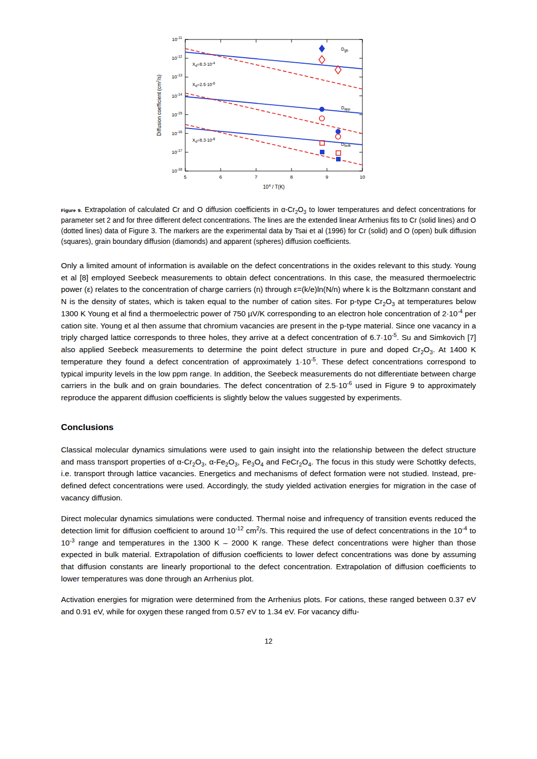5 6 7 8 9 10 10-18 10-17 10-16 10-15 10-14 10-13 10-12 10-11 104 / T(K) Diffusion coefficient (cm2/s) Xd=8.3·10-4 Xd=2.5·10-6 Xd=8.3·10-8 Dgb Dapp Dbulk
Figure 9. Extrapolation of calculated Cr and O diffusion coefficients in α-Cr2O3 to lower temperatures and defect concentrations for parameter set 2 and for three different defect concentrations. The lines are the extended linear Arrhenius fits to Cr (solid lines) and O (dotted lines) data of Figure 3. The markers are the experimental data by Tsai et al (1996) for Cr (solid) and O (open) bulk diffusion (squares), grain boundary diffusion (diamonds) and apparent (spheres) diffusion coefficients.
Only a limited amount of information is available on the defect concentrations in the oxides relevant to this study. Young et al [8] employed Seebeck measurements to obtain defect concentrations. In this case, the measured thermoelectric power (ε) relates to the concentration of charge carriers (n) through ε=(k/e)ln(N/n) where k is the Boltzmann constant and N is the density of states, which is taken equal to the number of cation sites. For p-type Cr2O3 at temperatures below 1300 K Young et al find a thermoelectric power of 750 µV/K corresponding to an electron hole concentration of 2·10-4 per cation site. Young et al then assume that chromium vacancies are present in the p-type material. Since one vacancy in a triply charged lattice corresponds to three holes, they arrive at a defect concentration of 6.7·10-5. Su and Simkovich [7] also applied Seebeck measurements to determine the point defect structure in pure and doped Cr2O3. At 1400 K temperature they found a defect concentration of approximately 1·10-5. These defect concentrations correspond to typical impurity levels in the low ppm range. In addition, the Seebeck measurements do not differentiate between charge carriers in the bulk and on grain boundaries. The defect concentration of 2.5·10-6 used in Figure 9 to approximately reproduce the apparent diffusion coefficients is slightly below the values suggested by experiments.
Conclusions
Classical molecular dynamics simulations were used to gain insight into the relationship between the defect structure and mass transport properties of α-Cr2O3, α-Fe2O3, Fe3O4 and FeCr2O4. The focus in this study were Schottky defects, i.e. transport through lattice vacancies. Energetics and mechanisms of defect formation were not studied. Instead, pre-defined defect concentrations were used. Accordingly, the study yielded activation energies for migration in the case of vacancy diffusion.
Direct molecular dynamics simulations were conducted. Thermal noise and infrequency of transition events reduced the detection limit for diffusion coefficient to around 10-12 cm2/s. This required the use of defect concentrations in the 10-4 to 10-3 range and temperatures in the 1300 K – 2000 K range. These defect concentrations were higher than those expected in bulk material. Extrapolation of diffusion coefficients to lower defect concentrations was done by assuming that diffusion constants are linearly proportional to the defect concentration. Extrapolation of diffusion coefficients to lower temperatures was done through an Arrhenius plot.
Activation energies for migration were determined from the Arrhenius plots. For cations, these ranged between 0.37 eV and 0.91 eV, while for oxygen these ranged from 0.57 eV to 1.34 eV. For vacancy diffu-
12